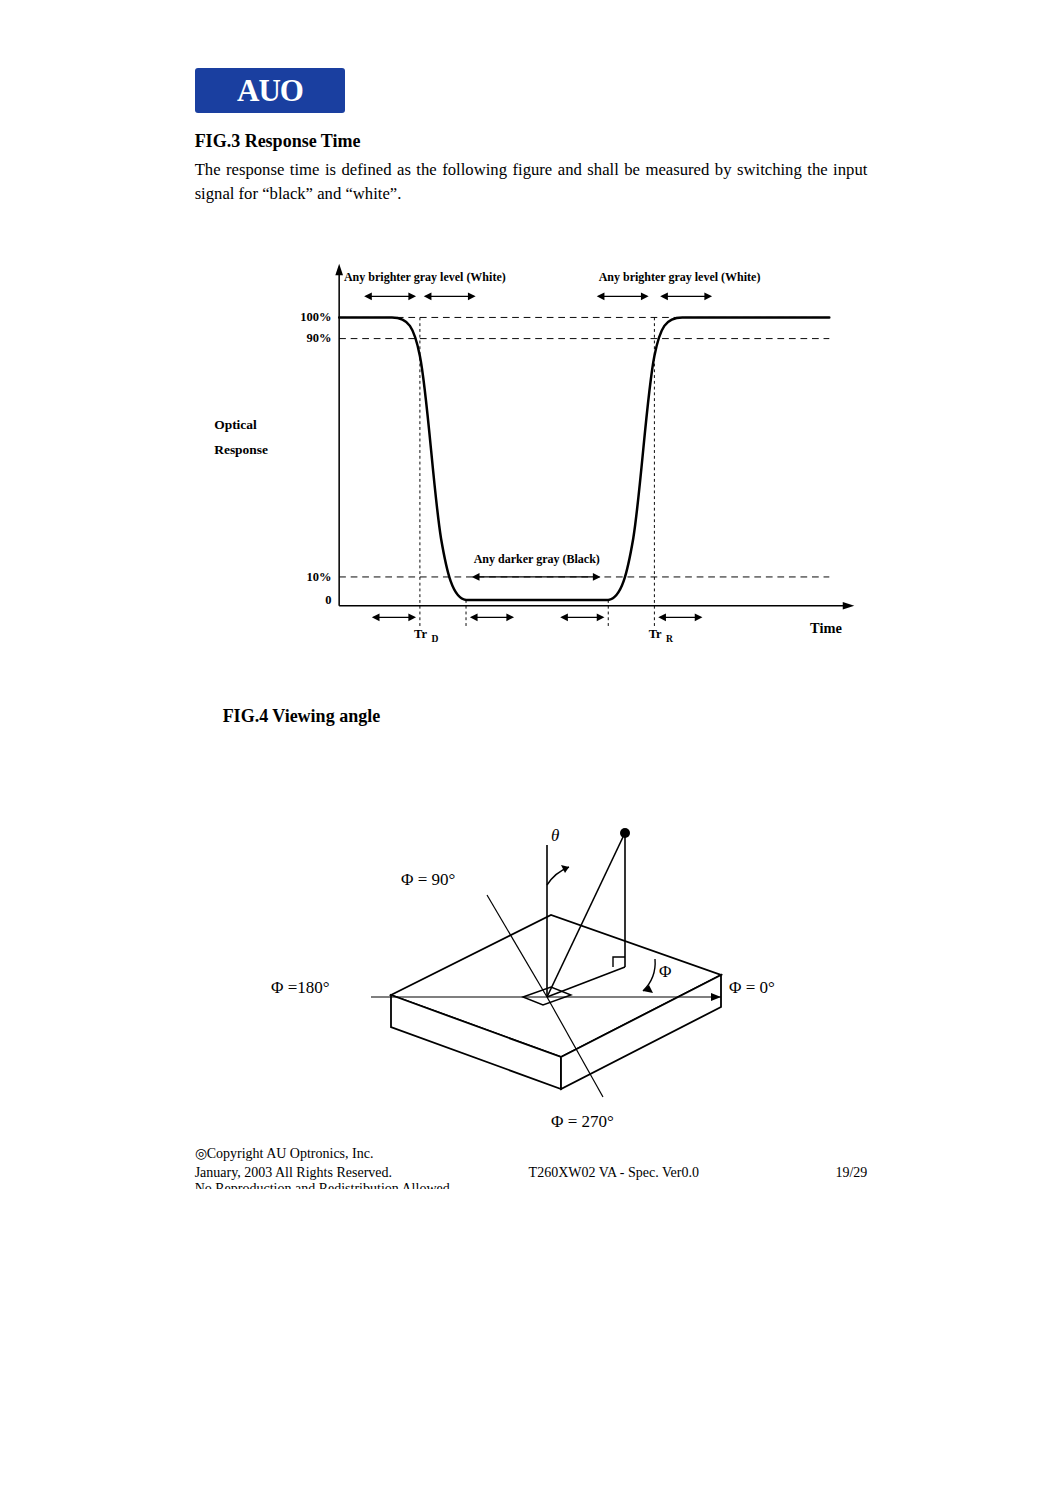AUO
FIG.3 Response Time
The response time is defined as the following figure and shall be measured by switching the input signal for “black” and “white”.
100% 90% 10% 0 Optical Response Time Any brighter gray level (White) Any brighter gray level (White) Any darker gray (Black) Tr D Tr R
FIG.4 Viewing angle
θ Φ Φ = 90° Φ =180° Φ = 0° Φ = 270°
◎Copyright AU Optronics, Inc.
January, 2003 All Rights Reserved.
T260XW02 VA - Spec. Ver0.0
19/29
No Reproduction and Redistribution Allowed